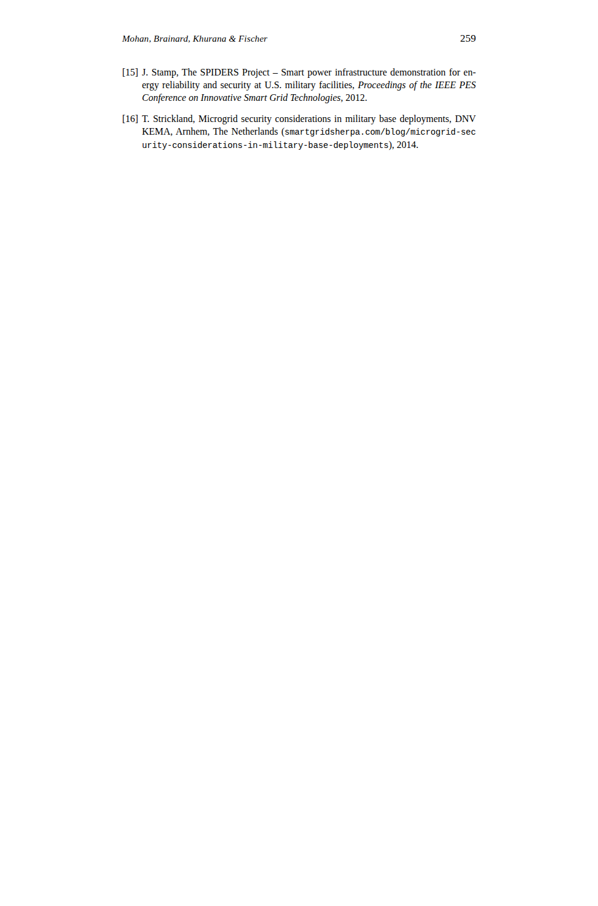Mohan, Brainard, Khurana & Fischer 259
[15] J. Stamp, The SPIDERS Project – Smart power infrastructure demonstration for energy reliability and security at U.S. military facilities, Proceedings of the IEEE PES Conference on Innovative Smart Grid Technologies, 2012.
[16] T. Strickland, Microgrid security considerations in military base deployments, DNV KEMA, Arnhem, The Netherlands (smartgridsherpa.com/blog/microgrid-security-considerations-in-military-base-deployments), 2014.